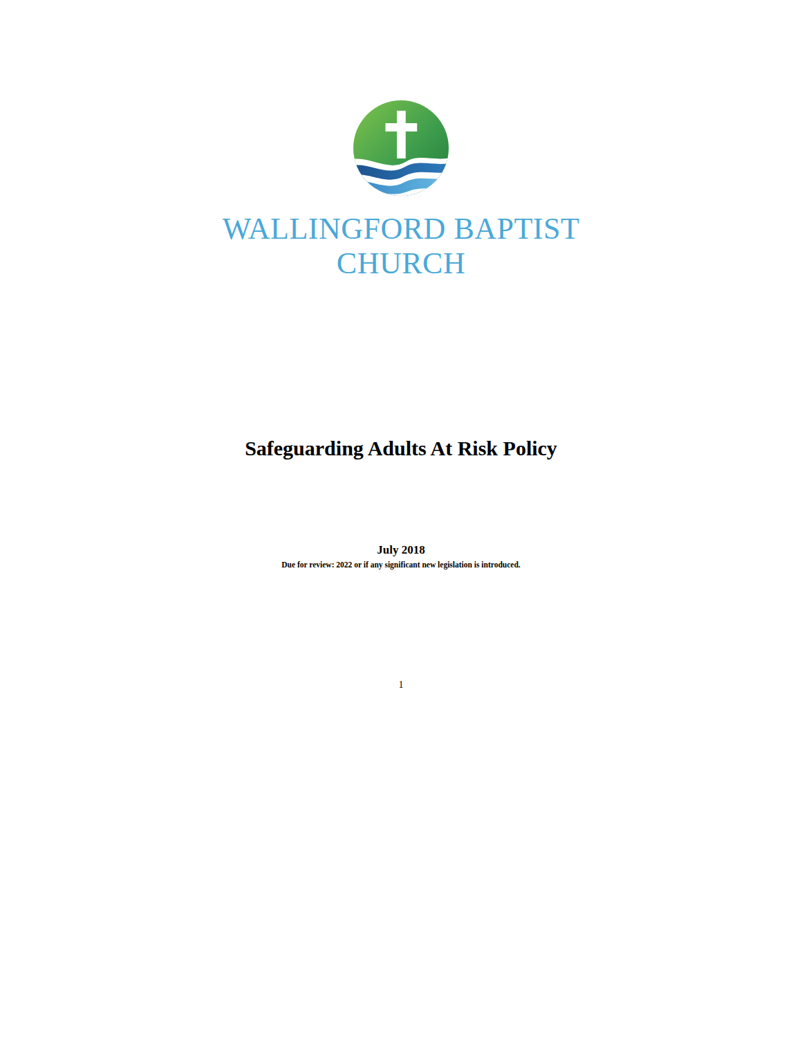WALLINGFORD BAPTIST
CHURCH
Safeguarding Adults At Risk Policy
July 2018
Due for review: 2022 or if any significant new legislation is introduced.
1